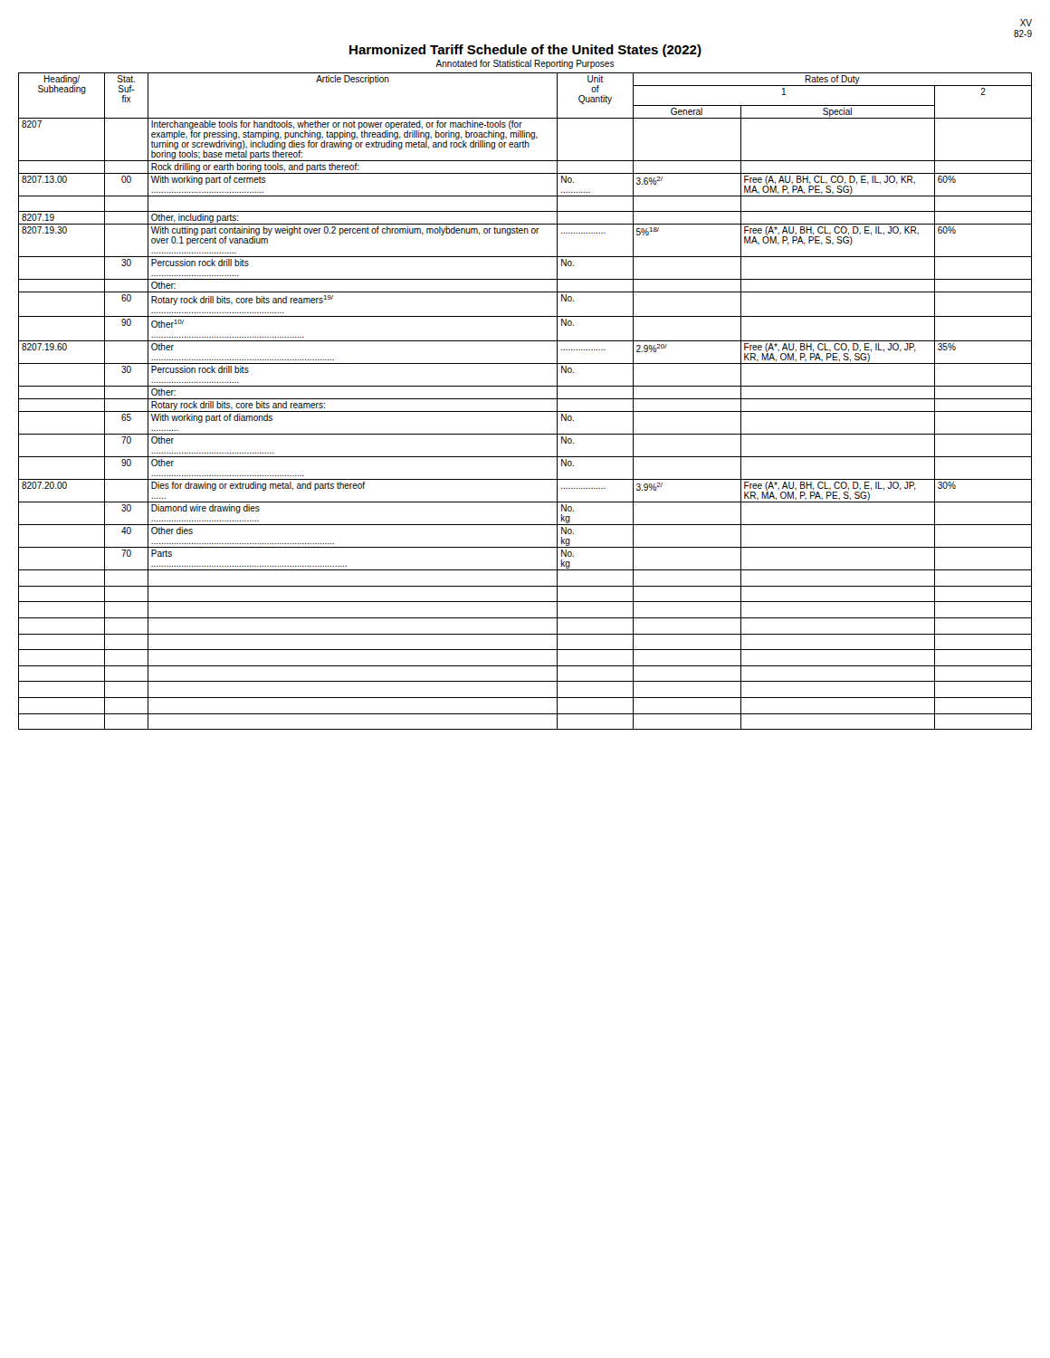XV
82-9
Harmonized Tariff Schedule of the United States (2022)
Annotated for Statistical Reporting Purposes
| Heading/ Subheading | Stat. Suf- fix | Article Description | Unit of Quantity | Rates of Duty |
| --- | --- | --- | --- | --- |
| 1 | 2 |
| | | | | General | Special |
| 8207 | | Interchangeable tools for handtools, whether or not power operated, or for machine-tools (for example, for pressing, stamping, punching, tapping, threading, drilling, boring, broaching, milling, turning or screwdriving), including dies for drawing or extruding metal, and rock drilling or earth boring tools; base metal parts thereof: | | | | |
| | | Rock drilling or earth boring tools, and parts thereof: | | | | |
| 8207.13.00 | 00 | With working part of cermets ............................................. | No. ............ | 3.6% 2/ | Free (A, AU, BH, CL, CO, D, E, IL, JO, KR, MA, OM, P, PA, PE, S, SG) | 60% |
| 8207.19 | | Other, including parts: | | | | |
| 8207.19.30 | | With cutting part containing by weight over 0.2 percent of chromium, molybdenum, or tungsten or over 0.1 percent of vanadium .................................. | .................. | 5% 18/ | Free (A*, AU, BH, CL, CO, D, E, IL, JO, KR, MA, OM, P, PA, PE, S, SG) | 60% |
| | 30 | Percussion rock drill bits ................................... | No. | | | |
| | | Other: | | | | |
| | 60 | Rotary rock drill bits, core bits and reamers 19/ ..................................................... | No. | | | |
| | 90 | Other 10/ ............................................................. | No. | | | |
| 8207.19.60 | | Other ......................................................................... | .................. | 2.9% 20/ | Free (A*, AU, BH, CL, CO, D, E, IL, JO, JP, KR, MA, OM, P, PA, PE, S, SG) | 35% |
| | 30 | Percussion rock drill bits ................................... | No. | | | |
| | | Other: | | | | |
| | | Rotary rock drill bits, core bits and reamers: | | | | |
| | 65 | With working part of diamonds ........... | No. | | | |
| | 70 | Other ................................................. | No. | | | |
| | 90 | Other ............................................................. | No. | | | |
| 8207.20.00 | | Dies for drawing or extruding metal, and parts thereof ...... | .................. | 3.9% 2/ | Free (A*, AU, BH, CL, CO, D, E, IL, JO, JP, KR, MA, OM, P, PA, PE, S, SG) | 30% |
| | 30 | Diamond wire drawing dies ........................................... | No. kg | | | |
| | 40 | Other dies ......................................................................... | No. kg | | | |
| | 70 | Parts .............................................................................. | No. kg | | | |